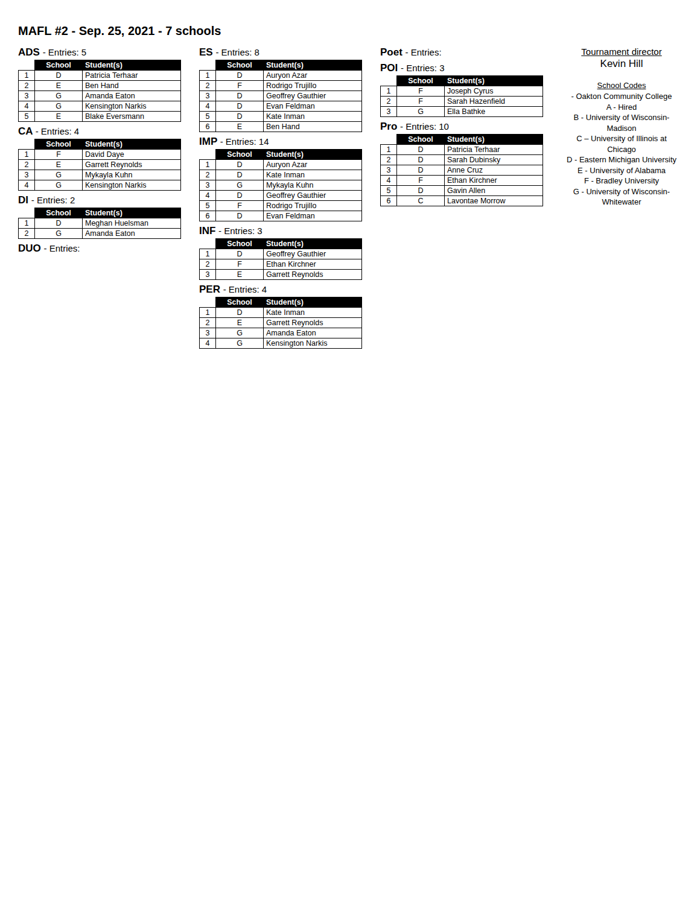MAFL #2 - Sep. 25, 2021 - 7 schools
ADS - Entries: 5
| | School | Student(s) |
| --- | --- | --- |
| 1 | D | Patricia Terhaar |
| 2 | E | Ben Hand |
| 3 | G | Amanda Eaton |
| 4 | G | Kensington Narkis |
| 5 | E | Blake Eversmann |
CA - Entries: 4
| | School | Student(s) |
| --- | --- | --- |
| 1 | F | David Daye |
| 2 | E | Garrett Reynolds |
| 3 | G | Mykayla Kuhn |
| 4 | G | Kensington Narkis |
DI - Entries: 2
| | School | Student(s) |
| --- | --- | --- |
| 1 | D | Meghan Huelsman |
| 2 | G | Amanda Eaton |
DUO - Entries:
ES - Entries: 8
| | School | Student(s) |
| --- | --- | --- |
| 1 | D | Auryon Azar |
| 2 | F | Rodrigo Trujillo |
| 3 | D | Geoffrey Gauthier |
| 4 | D | Evan Feldman |
| 5 | D | Kate Inman |
| 6 | E | Ben Hand |
IMP - Entries: 14
| | School | Student(s) |
| --- | --- | --- |
| 1 | D | Auryon Azar |
| 2 | D | Kate Inman |
| 3 | G | Mykayla Kuhn |
| 4 | D | Geoffrey Gauthier |
| 5 | F | Rodrigo Trujillo |
| 6 | D | Evan Feldman |
INF - Entries: 3
| | School | Student(s) |
| --- | --- | --- |
| 1 | D | Geoffrey Gauthier |
| 2 | F | Ethan Kirchner |
| 3 | E | Garrett Reynolds |
PER - Entries: 4
| | School | Student(s) |
| --- | --- | --- |
| 1 | D | Kate Inman |
| 2 | E | Garrett Reynolds |
| 3 | G | Amanda Eaton |
| 4 | G | Kensington Narkis |
Poet - Entries:
POI - Entries: 3
| | School | Student(s) |
| --- | --- | --- |
| 1 | F | Joseph Cyrus |
| 2 | F | Sarah Hazenfield |
| 3 | G | Ella Bathke |
Pro - Entries: 10
| | School | Student(s) |
| --- | --- | --- |
| 1 | D | Patricia Terhaar |
| 2 | D | Sarah Dubinsky |
| 3 | D | Anne Cruz |
| 4 | F | Ethan Kirchner |
| 5 | D | Gavin Allen |
| 6 | C | Lavontae Morrow |
Tournament director
Kevin Hill
School Codes
- Oakton Community College
A - Hired
B - University of Wisconsin-Madison
C – University of Illinois at Chicago
D - Eastern Michigan University
E - University of Alabama
F - Bradley University
G - University of Wisconsin-Whitewater